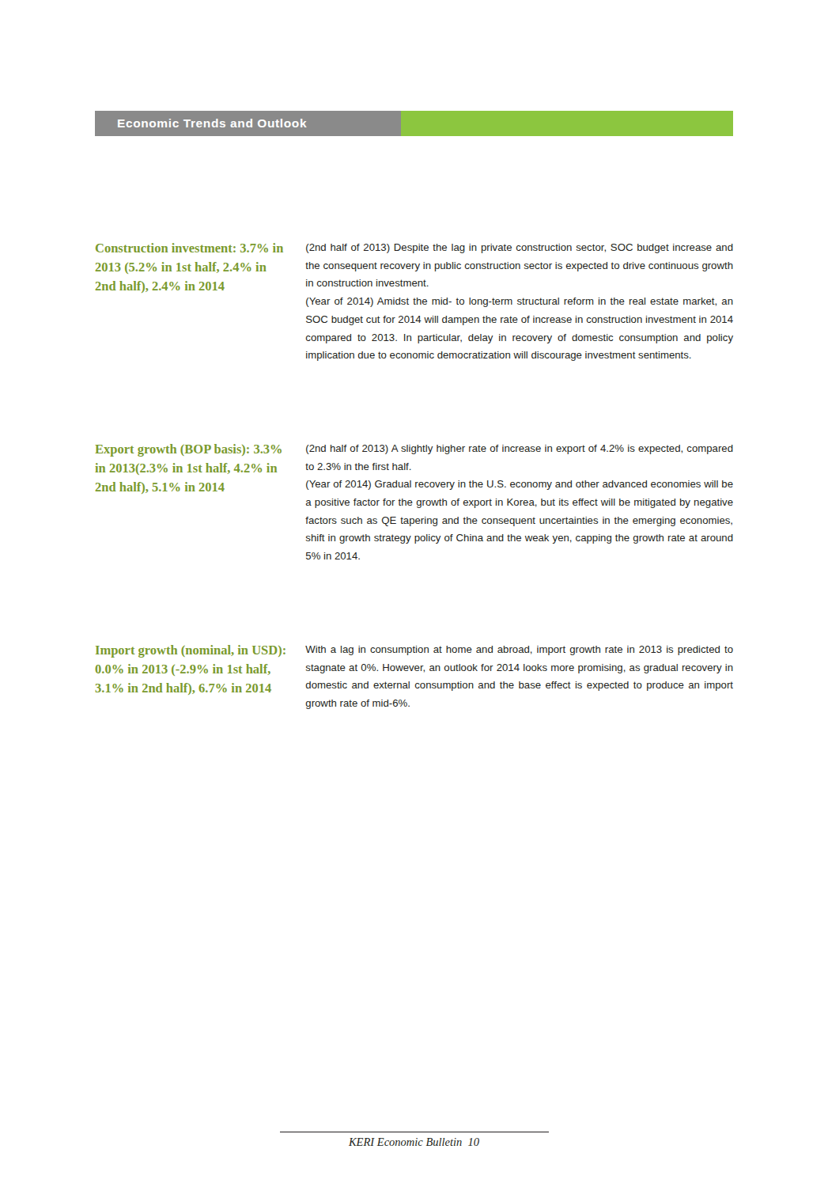Economic Trends and Outlook
Construction investment: 3.7% in 2013 (5.2% in 1st half, 2.4% in 2nd half), 2.4% in 2014
(2nd half of 2013) Despite the lag in private construction sector, SOC budget increase and the consequent recovery in public construction sector is expected to drive continuous growth in construction investment.
(Year of 2014) Amidst the mid- to long-term structural reform in the real estate market, an SOC budget cut for 2014 will dampen the rate of increase in construction investment in 2014 compared to 2013. In particular, delay in recovery of domestic consumption and policy implication due to economic democratization will discourage investment sentiments.
Export growth (BOP basis): 3.3% in 2013(2.3% in 1st half, 4.2% in 2nd half), 5.1% in 2014
(2nd half of 2013) A slightly higher rate of increase in export of 4.2% is expected, compared to 2.3% in the first half.
(Year of 2014) Gradual recovery in the U.S. economy and other advanced economies will be a positive factor for the growth of export in Korea, but its effect will be mitigated by negative factors such as QE tapering and the consequent uncertainties in the emerging economies, shift in growth strategy policy of China and the weak yen, capping the growth rate at around 5% in 2014.
Import growth (nominal, in USD): 0.0% in 2013 (-2.9% in 1st half, 3.1% in 2nd half), 6.7% in 2014
With a lag in consumption at home and abroad, import growth rate in 2013 is predicted to stagnate at 0%. However, an outlook for 2014 looks more promising, as gradual recovery in domestic and external consumption and the base effect is expected to produce an import growth rate of mid-6%.
KERI Economic Bulletin 10